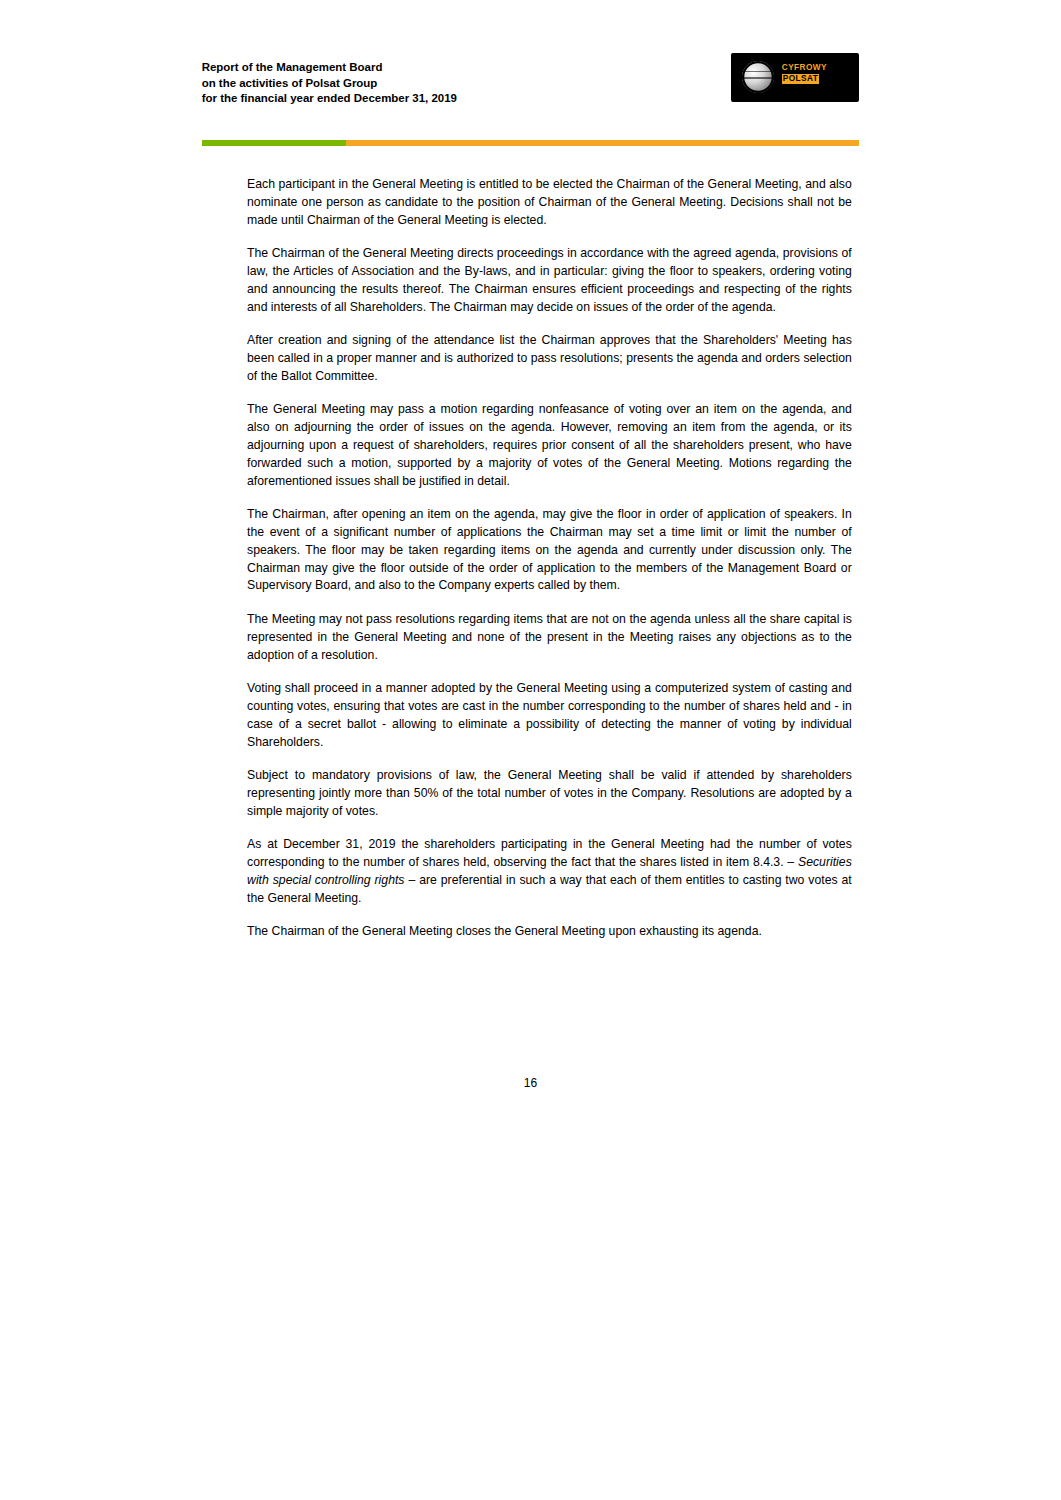Report of the Management Board
on the activities of Polsat Group
for the financial year ended December 31, 2019
CYFROWY POLSAT
Each participant in the General Meeting is entitled to be elected the Chairman of the General Meeting, and also nominate one person as candidate to the position of Chairman of the General Meeting. Decisions shall not be made until Chairman of the General Meeting is elected.
The Chairman of the General Meeting directs proceedings in accordance with the agreed agenda, provisions of law, the Articles of Association and the By-laws, and in particular: giving the floor to speakers, ordering voting and announcing the results thereof. The Chairman ensures efficient proceedings and respecting of the rights and interests of all Shareholders. The Chairman may decide on issues of the order of the agenda.
After creation and signing of the attendance list the Chairman approves that the Shareholders' Meeting has been called in a proper manner and is authorized to pass resolutions; presents the agenda and orders selection of the Ballot Committee.
The General Meeting may pass a motion regarding nonfeasance of voting over an item on the agenda, and also on adjourning the order of issues on the agenda. However, removing an item from the agenda, or its adjourning upon a request of shareholders, requires prior consent of all the shareholders present, who have forwarded such a motion, supported by a majority of votes of the General Meeting. Motions regarding the aforementioned issues shall be justified in detail.
The Chairman, after opening an item on the agenda, may give the floor in order of application of speakers. In the event of a significant number of applications the Chairman may set a time limit or limit the number of speakers. The floor may be taken regarding items on the agenda and currently under discussion only. The Chairman may give the floor outside of the order of application to the members of the Management Board or Supervisory Board, and also to the Company experts called by them.
The Meeting may not pass resolutions regarding items that are not on the agenda unless all the share capital is represented in the General Meeting and none of the present in the Meeting raises any objections as to the adoption of a resolution.
Voting shall proceed in a manner adopted by the General Meeting using a computerized system of casting and counting votes, ensuring that votes are cast in the number corresponding to the number of shares held and - in case of a secret ballot - allowing to eliminate a possibility of detecting the manner of voting by individual Shareholders.
Subject to mandatory provisions of law, the General Meeting shall be valid if attended by shareholders representing jointly more than 50% of the total number of votes in the Company. Resolutions are adopted by a simple majority of votes.
As at December 31, 2019 the shareholders participating in the General Meeting had the number of votes corresponding to the number of shares held, observing the fact that the shares listed in item 8.4.3. – Securities with special controlling rights – are preferential in such a way that each of them entitles to casting two votes at the General Meeting.
The Chairman of the General Meeting closes the General Meeting upon exhausting its agenda.
16